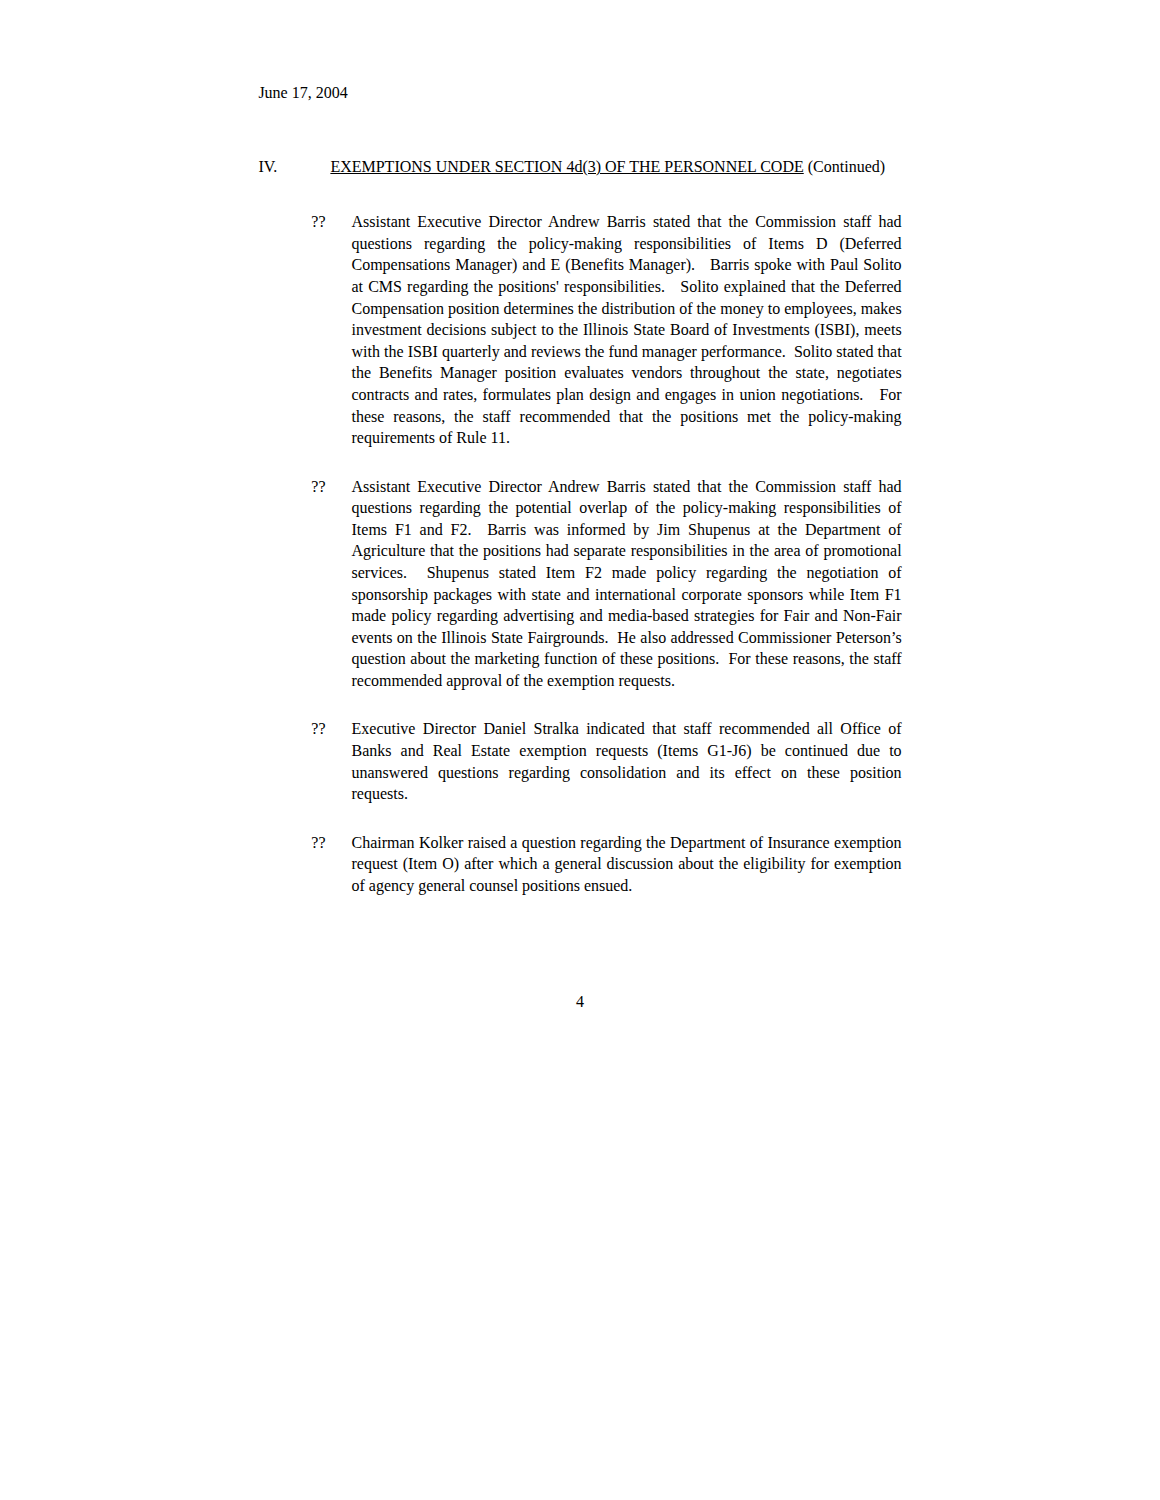June 17, 2004
IV. EXEMPTIONS UNDER SECTION 4d(3) OF THE PERSONNEL CODE (Continued)
Assistant Executive Director Andrew Barris stated that the Commission staff had questions regarding the policy-making responsibilities of Items D (Deferred Compensations Manager) and E (Benefits Manager). Barris spoke with Paul Solito at CMS regarding the positions' responsibilities. Solito explained that the Deferred Compensation position determines the distribution of the money to employees, makes investment decisions subject to the Illinois State Board of Investments (ISBI), meets with the ISBI quarterly and reviews the fund manager performance. Solito stated that the Benefits Manager position evaluates vendors throughout the state, negotiates contracts and rates, formulates plan design and engages in union negotiations. For these reasons, the staff recommended that the positions met the policy-making requirements of Rule 11.
Assistant Executive Director Andrew Barris stated that the Commission staff had questions regarding the potential overlap of the policy-making responsibilities of Items F1 and F2. Barris was informed by Jim Shupenus at the Department of Agriculture that the positions had separate responsibilities in the area of promotional services. Shupenus stated Item F2 made policy regarding the negotiation of sponsorship packages with state and international corporate sponsors while Item F1 made policy regarding advertising and media-based strategies for Fair and Non-Fair events on the Illinois State Fairgrounds. He also addressed Commissioner Peterson’s question about the marketing function of these positions. For these reasons, the staff recommended approval of the exemption requests.
Executive Director Daniel Stralka indicated that staff recommended all Office of Banks and Real Estate exemption requests (Items G1-J6) be continued due to unanswered questions regarding consolidation and its effect on these position requests.
Chairman Kolker raised a question regarding the Department of Insurance exemption request (Item O) after which a general discussion about the eligibility for exemption of agency general counsel positions ensued.
4